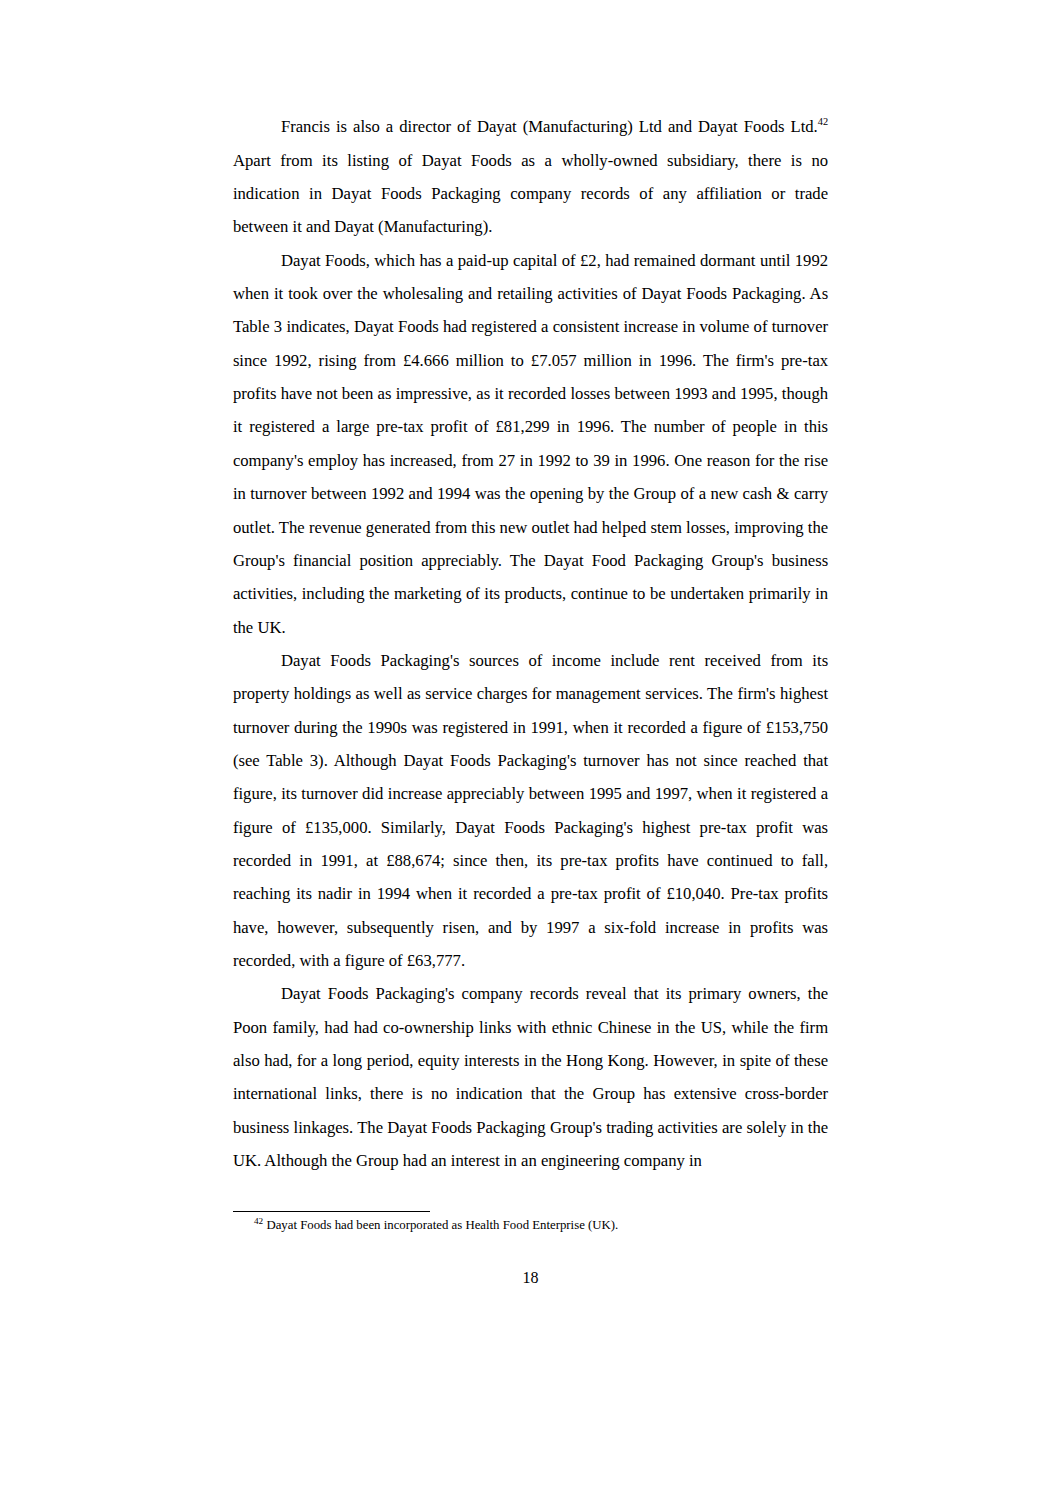Francis is also a director of Dayat (Manufacturing) Ltd and Dayat Foods Ltd.42 Apart from its listing of Dayat Foods as a wholly-owned subsidiary, there is no indication in Dayat Foods Packaging company records of any affiliation or trade between it and Dayat (Manufacturing).
Dayat Foods, which has a paid-up capital of £2, had remained dormant until 1992 when it took over the wholesaling and retailing activities of Dayat Foods Packaging. As Table 3 indicates, Dayat Foods had registered a consistent increase in volume of turnover since 1992, rising from £4.666 million to £7.057 million in 1996. The firm's pre-tax profits have not been as impressive, as it recorded losses between 1993 and 1995, though it registered a large pre-tax profit of £81,299 in 1996. The number of people in this company's employ has increased, from 27 in 1992 to 39 in 1996. One reason for the rise in turnover between 1992 and 1994 was the opening by the Group of a new cash & carry outlet. The revenue generated from this new outlet had helped stem losses, improving the Group's financial position appreciably. The Dayat Food Packaging Group's business activities, including the marketing of its products, continue to be undertaken primarily in the UK.
Dayat Foods Packaging's sources of income include rent received from its property holdings as well as service charges for management services. The firm's highest turnover during the 1990s was registered in 1991, when it recorded a figure of £153,750 (see Table 3). Although Dayat Foods Packaging's turnover has not since reached that figure, its turnover did increase appreciably between 1995 and 1997, when it registered a figure of £135,000. Similarly, Dayat Foods Packaging's highest pre-tax profit was recorded in 1991, at £88,674; since then, its pre-tax profits have continued to fall, reaching its nadir in 1994 when it recorded a pre-tax profit of £10,040. Pre-tax profits have, however, subsequently risen, and by 1997 a six-fold increase in profits was recorded, with a figure of £63,777.
Dayat Foods Packaging's company records reveal that its primary owners, the Poon family, had had co-ownership links with ethnic Chinese in the US, while the firm also had, for a long period, equity interests in the Hong Kong. However, in spite of these international links, there is no indication that the Group has extensive cross-border business linkages. The Dayat Foods Packaging Group's trading activities are solely in the UK. Although the Group had an interest in an engineering company in
42 Dayat Foods had been incorporated as Health Food Enterprise (UK).
18